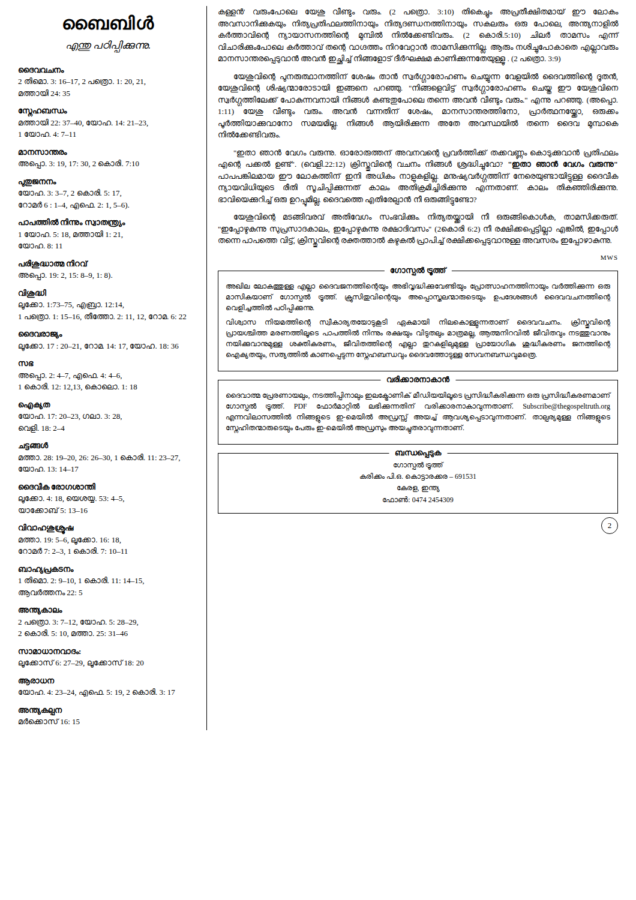ബൈബിൾ
എന്തു പഠിപ്പിക്കുന്നു.
ദൈവവചനം
2 തിമൊ. 3: 16–17, 2 പത്രൊ. 1: 20, 21,
മത്തായി 24: 35
സ്നേഹബന്ധം
മത്തായി 22: 37–40, യോഹ. 14: 21–23,
1 യോഹ. 4: 7–11
മാനസാന്തരം
അപ്പൊ. 3: 19, 17: 30, 2 കൊരി. 7:10
പുതുജനനം
യോഹ. 3: 3–7, 2 കൊരി. 5: 17,
റോമർ 6 : 1–4, എഫെ. 2: 1, 5–6).
പാപത്തിൽ നിന്നും സ്വാതന്ത്ര്യം
1 യോഹ. 5: 18, മത്തായി 1: 21,
യോഹ. 8: 11
പരിശുദ്ധാത്മ നിറവ്
അപ്പൊ. 19: 2, 15: 8–9, 1: 8).
വിശുദ്ധി
ലൂക്കോ. 1:73–75, എബ്രാ. 12:14,
1 പത്രൊ. 1: 15–16, തീത്തോ. 2: 11, 12, റോമ. 6: 22
ദൈവരാജ്യം
ലൂക്കോ. 17 : 20–21, റോമ. 14: 17, യോഹ. 18: 36
സഭ
അപ്പൊ. 2: 4–7, എഫെ. 4: 4–6,
1 കൊരി. 12: 12,13, കൊലൊ. 1: 18
ഐക്യത
യോഹ. 17: 20–23, ഗലാ. 3: 28,
വെളി. 18: 2–4
ചട്ടങ്ങൾ
മത്താ. 28: 19–20, 26: 26–30, 1 കൊരി. 11: 23–27,
യോഹ. 13: 14–17
ദൈവീക രോഗശാന്തി
ലൂക്കോ. 4: 18, യെശയ്യ. 53: 4–5,
യാക്കോബ് 5: 13–16
വിവാഹശുശ്രൂഷ
മത്താ. 19: 5–6, ലൂക്കോ. 16: 18,
റോമർ 7: 2–3, 1 കൊരി. 7: 10–11
ബാഹ്യപ്രകടനം
1 തിമൊ. 2: 9–10, 1 കൊരി. 11: 14–15,
ആവർത്തനം 22: 5
അന്ത്യകാലം
2 പത്രൊ. 3: 7–12, യോഹ. 5: 28–29,
2 കൊരി. 5: 10, മത്താ. 25: 31–46
സാമാധാനവാദം:
ലൂക്കോസ് 6: 27–29, ലൂക്കോസ് 18: 20
ആരാധന
യോഹ. 4: 23–24, എഫെ. 5: 19, 2 കൊരി. 3: 17
അന്ത്യകല്പന
മർക്കൊസ് 16: 15
കള്ളൻ' വരുംപോലെ യേശു വീണ്ടും വരും. (2 പത്രൊ. 3:10) തികെച്ചും അപ്രതീക്ഷിതമായ് ഈ ലോകം അവസാനിക്കുകയും നിത്യപ്രതിഫലത്തിനായും നിത്യദണ്ഡനത്തിനായും സകലരും ഒരു പോലെ, അന്ത്യനാളിൽ കർത്താവിന്റെ ന്യായാസനത്തിന്റെ മുമ്പിൽ നിൽക്കേണ്ടിവരും. (2 കൊരി.5:10) ചിലർ താമസം എന്ന് വിചാരിക്കുംപോലെ കർത്താവ് തന്റെ വാഗ്ദത്തം നിറവേറ്റാൻ താമസിക്കുന്നില്ല. ആരും നശിച്ചുപോകാതെ എല്ലാവരും മാനസാന്തരപ്പെടുവാൻ അവൻ ഇച്ഛിച്ച് നിങ്ങളോട് ദീർഘക്ഷമ കാണിക്കുന്നതേയുള്ളൂ . (2 പത്രൊ. 3:9)
യേശുവിന്റെ പുനരുത്ഥാനത്തിന് ശേഷം താൻ സ്വർഗ്ഗാരോഹണം ചെയ്യുന്ന വേളയിൽ ദൈവത്തിന്റെ ദൂതൻ, യേശുവിന്റെ ശിഷ്യന്മാരോടായി ഇങ്ങനെ പറഞ്ഞു. "നിങ്ങളെവിട്ട് സ്വർഗ്ഗാരോഹണം ചെയ്ത ഈ യേശുവിനെ സ്വർഗ്ഗത്തിലേക്ക് പോകുന്നവനായി നിങ്ങൾ കണ്ടതുപോലെ തന്നെ അവൻ വീണ്ടും വരും." എന്നു പറഞ്ഞു. (അപ്പൊ. 1:11) യേശു വീണ്ടും വരും. അവൻ വന്നതിന് ശേഷം, മാനസാന്തരത്തിനോ, പ്രാർത്ഥനയ്ക്കോ, ഒരുക്കം പൂർത്തിയാക്കുവാനോ സമയമില്ല. നിങ്ങൾ ആയിരിക്കുന്ന അതേ അവസ്ഥയിൽ തന്നെ ദൈവ മുമ്പാകെ നിൽക്കേണ്ടിവരും.
"ഇതാ ഞാൻ വേഗം വരുന്നു. ഓരോരുത്തന് അവനവന്റെ പ്രവർത്തിക്ക് തക്കവണ്ണം കൊടുക്കുവാൻ പ്രതിഫലം എന്റെ പക്കൽ ഉണ്ട്". (വെളി.22:12) ക്രിസ്തുവിന്റെ വചനം നിങ്ങൾ ശ്രദ്ധിച്ചുവോ? "ഇതാ ഞാൻ വേഗം വരുന്നു" പാപപങ്കിലമായ ഈ ലോകത്തിന് ഇനി അധികം നാളുകളില്ല. മനുഷ്യവർഗ്ഗത്തിന് നേരെയുണ്ടായിട്ടുള്ള ദൈവീക ന്യായവിധിയുടെ രീതി സൂചിപ്പിക്കുന്നത് കാലം അതിക്രമിച്ചിരിക്കുന്നു എന്നതാണ്. കാലം തികഞ്ഞിരിക്കുന്നു. ഭാവിയെക്കുറിച്ച് ഒരു ഉറപ്പുമില്ല. ദൈവത്തെ എതിരേല്പാൻ നീ ഒരുങ്ങിട്ടുണ്ടോ?
യേശുവിന്റെ മടങ്ങിവരവ് അതിവേഗം സംഭവിക്കും. നിത്യതയ്ക്കായി നീ ഒരുങ്ങികൊൾക, താമസിക്കരുത്. "ഇപ്പോഴുകുന്നു സുപ്രസാദകാലം, ഇപ്പോഴുകുന്നു രക്ഷാദിവസം" (2കൊരി 6:2) നീ രക്ഷിക്കപ്പെട്ടില്ലാ എങ്കിൽ, ഇപ്പോൾ തന്നെ പാപത്തെ വിട്ട്, ക്രിസ്തുവിന്റെ രക്തത്താൽ കഴുകൽ പ്രാപിച്ച് രക്ഷിക്കപ്പെടുവാനുള്ള അവസരം ഇപ്പോഴാകുന്നു.
MWS
ഗോസ്പൽ ട്രൂത്ത്
അഖില ലോകത്തുള്ള എല്ലാ ദൈവജനത്തിന്റെയും അഭിവൃദ്ധിക്കുവേണ്ടിയും പ്രോത്സാഹനത്തിനായും വർത്തിക്കുന്ന ഒരു മാസികയാണ് ഗോസ്പൽ ട്രൂത്ത്. ക്രുസിതുവിന്റെയും അപ്പൊസ്തലന്മാരുടെയും ഉപദേശങ്ങൾ ദൈവവചനത്തിന്റെ വെളിച്ചത്തിൽ പഠിപ്പിക്കുന്നു.
വിശ്വാസ നിയമത്തിന്റെ സ്വീകാര്യതയോടുകൂടി ഏകമായി നിലകൊള്ളുന്നതാണ് ദൈവവചനം. ക്രിസ്തുവിന്റെ പ്രായശ്ചിത്ത മരണത്തിലൂടെ പാപത്തിൽ നിന്നും രക്ഷയും വിടുതലും മാത്രമല്ല, ആത്മനിറവിൽ ജീവിതവും നടത്തുവാനും നയിക്കുവാനുമുള്ള ശക്തികരണം, ജീവിതത്തിന്റെ എല്ലാ തുറകളിലുമുള്ള പ്രായോഗിക ശുദ്ധീകരണം ജനത്തിന്റെ ഐക്യതയും, സത്യത്തിൽ കാണപ്പെടുന്ന സ്നേഹബന്ധവും ദൈവത്തോടുള്ള സേവനബന്ധവുമത്രെ.
വരിക്കാരനാകാൻ
ദൈവാത്മ പ്രേരണായലും, നടത്തിപ്പിനാലും ഇലക്ട്രോണിക് മീഡിയയിലൂടെ പ്രസിദ്ധീകരിക്കുന്ന ഒരു പ്രസിദ്ധീകരണമാണ് ഗോസ്പൽ ട്രൂത്ത്. PDF ഫോർമാറ്റിൽ ലഭിക്കുന്നതിന് വരിക്കാരനാകാവുന്നതാണ്. Subscribe@thegospeltruth.org എന്നവിലാസത്തിൽ നിങ്ങളുടെ ഇ-മെയിൽ അഡ്രസ്സ് അയച്ച് ആവശ്യപ്പെടാവുന്നതാണ്. താല്പര്യമുള്ള നിങ്ങളുടെ സ്നേഹിതന്മാരുടെയും പേരും ഇ-മെയിൽ അഡ്രസും അയച്ചുതരാവുന്നതാണ്.
ബന്ധപ്പെടുക
ഗോസ്പൽ ട്രൂത്ത്
കരിക്കം പി.ഒ. കൊട്ടാരക്കര – 691531
കേരള, ഇന്ത്യ
ഫോൺ: 0474 2454309
2